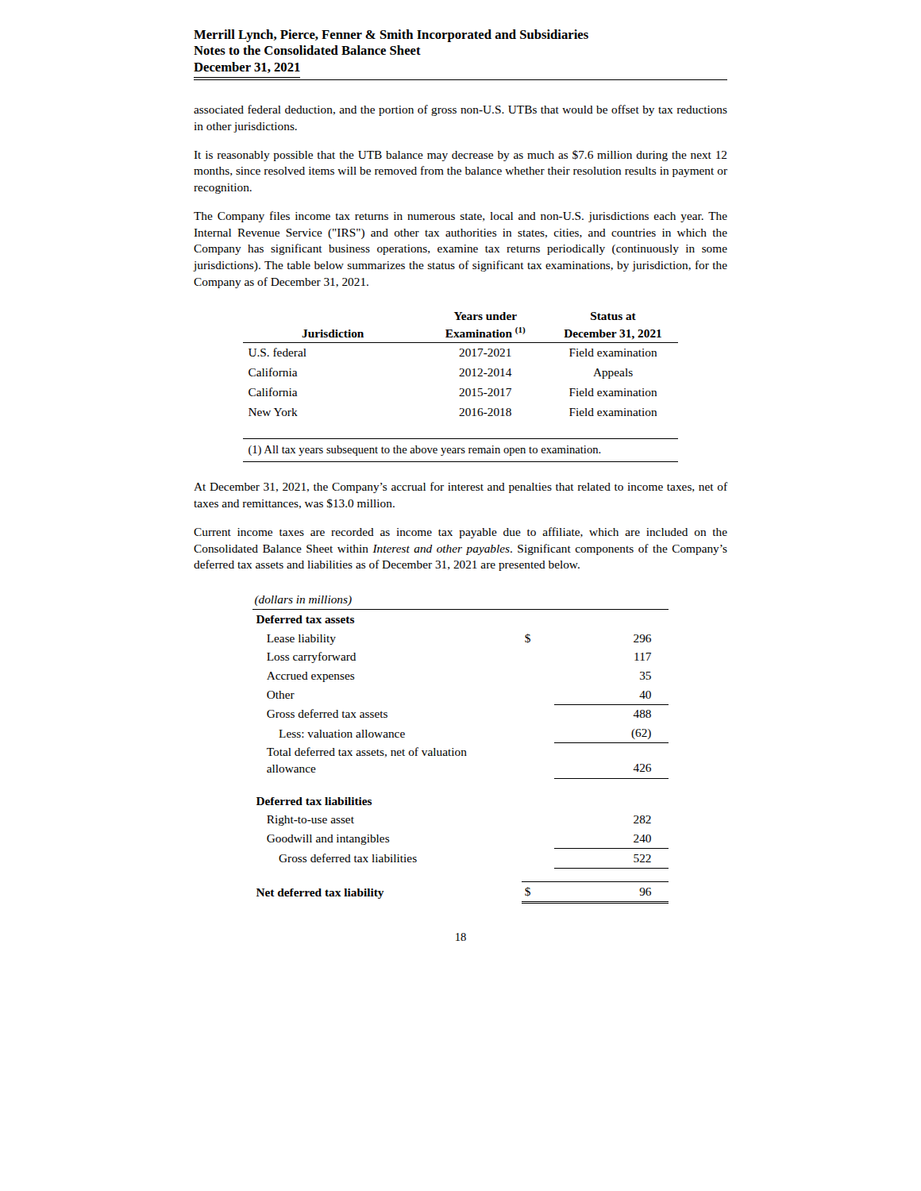Merrill Lynch, Pierce, Fenner & Smith Incorporated and Subsidiaries
Notes to the Consolidated Balance Sheet
December 31, 2021
associated federal deduction, and the portion of gross non-U.S. UTBs that would be offset by tax reductions in other jurisdictions.
It is reasonably possible that the UTB balance may decrease by as much as $7.6 million during the next 12 months, since resolved items will be removed from the balance whether their resolution results in payment or recognition.
The Company files income tax returns in numerous state, local and non-U.S. jurisdictions each year. The Internal Revenue Service ("IRS") and other tax authorities in states, cities, and countries in which the Company has significant business operations, examine tax returns periodically (continuously in some jurisdictions). The table below summarizes the status of significant tax examinations, by jurisdiction, for the Company as of December 31, 2021.
| | Years under | Status at |
| --- | --- | --- |
| Jurisdiction | Examination (1) | December 31, 2021 |
| U.S. federal | 2017-2021 | Field examination |
| California | 2012-2014 | Appeals |
| California | 2015-2017 | Field examination |
| New York | 2016-2018 | Field examination |
| (1) All tax years subsequent to the above years remain open to examination. |
At December 31, 2021, the Company’s accrual for interest and penalties that related to income taxes, net of taxes and remittances, was $13.0 million.
Current income taxes are recorded as income tax payable due to affiliate, which are included on the Consolidated Balance Sheet within Interest and other payables. Significant components of the Company’s deferred tax assets and liabilities as of December 31, 2021 are presented below.
| (dollars in millions) |
| Deferred tax assets | | |
| Lease liability | $ | 296 |
| Loss carryforward | | 117 |
| Accrued expenses | | 35 |
| Other | | 40 |
| Gross deferred tax assets | | 488 |
| Less: valuation allowance | | (62) |
| Total deferred tax assets, net of valuation allowance | | 426 |
| Deferred tax liabilities | | |
| Right-to-use asset | | 282 |
| Goodwill and intangibles | | 240 |
| Gross deferred tax liabilities | | 522 |
| Net deferred tax liability | $ | 96 |
18